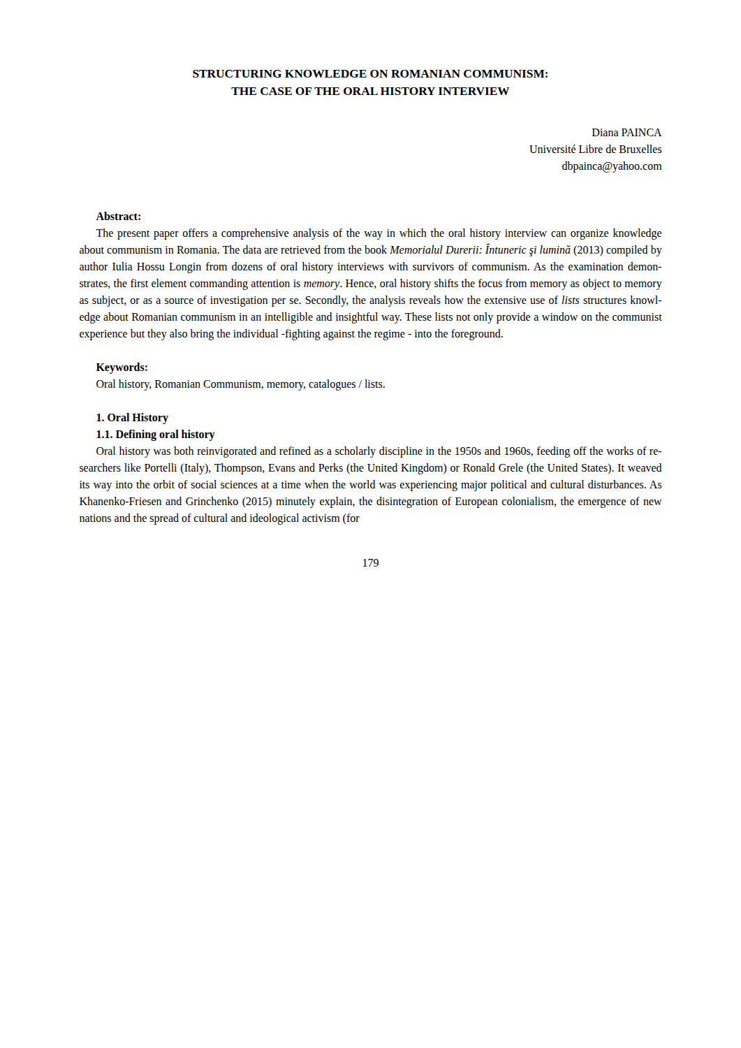Structuring Knowledge on Romanian Communism:
The Case of the Oral History Interview
Diana PAINCA
Université Libre de Bruxelles
dbpainca@yahoo.com
Abstract:
The present paper offers a comprehensive analysis of the way in which the oral history interview can organize knowledge about communism in Romania. The data are retrieved from the book Memorialul Durerii: Întuneric şi lumină (2013) compiled by author Iulia Hossu Longin from dozens of oral history interviews with survivors of communism. As the examination demonstrates, the first element commanding attention is memory. Hence, oral history shifts the focus from memory as object to memory as subject, or as a source of investigation per se. Secondly, the analysis reveals how the extensive use of lists structures knowledge about Romanian communism in an intelligible and insightful way. These lists not only provide a window on the communist experience but they also bring the individual -fighting against the regime - into the foreground.
Keywords:
Oral history, Romanian Communism, memory, catalogues / lists.
1. Oral History
1.1. Defining oral history
Oral history was both reinvigorated and refined as a scholarly discipline in the 1950s and 1960s, feeding off the works of researchers like Portelli (Italy), Thompson, Evans and Perks (the United Kingdom) or Ronald Grele (the United States). It weaved its way into the orbit of social sciences at a time when the world was experiencing major political and cultural disturbances. As Khanenko-Friesen and Grinchenko (2015) minutely explain, the disintegration of European colonialism, the emergence of new nations and the spread of cultural and ideological activism (for
179